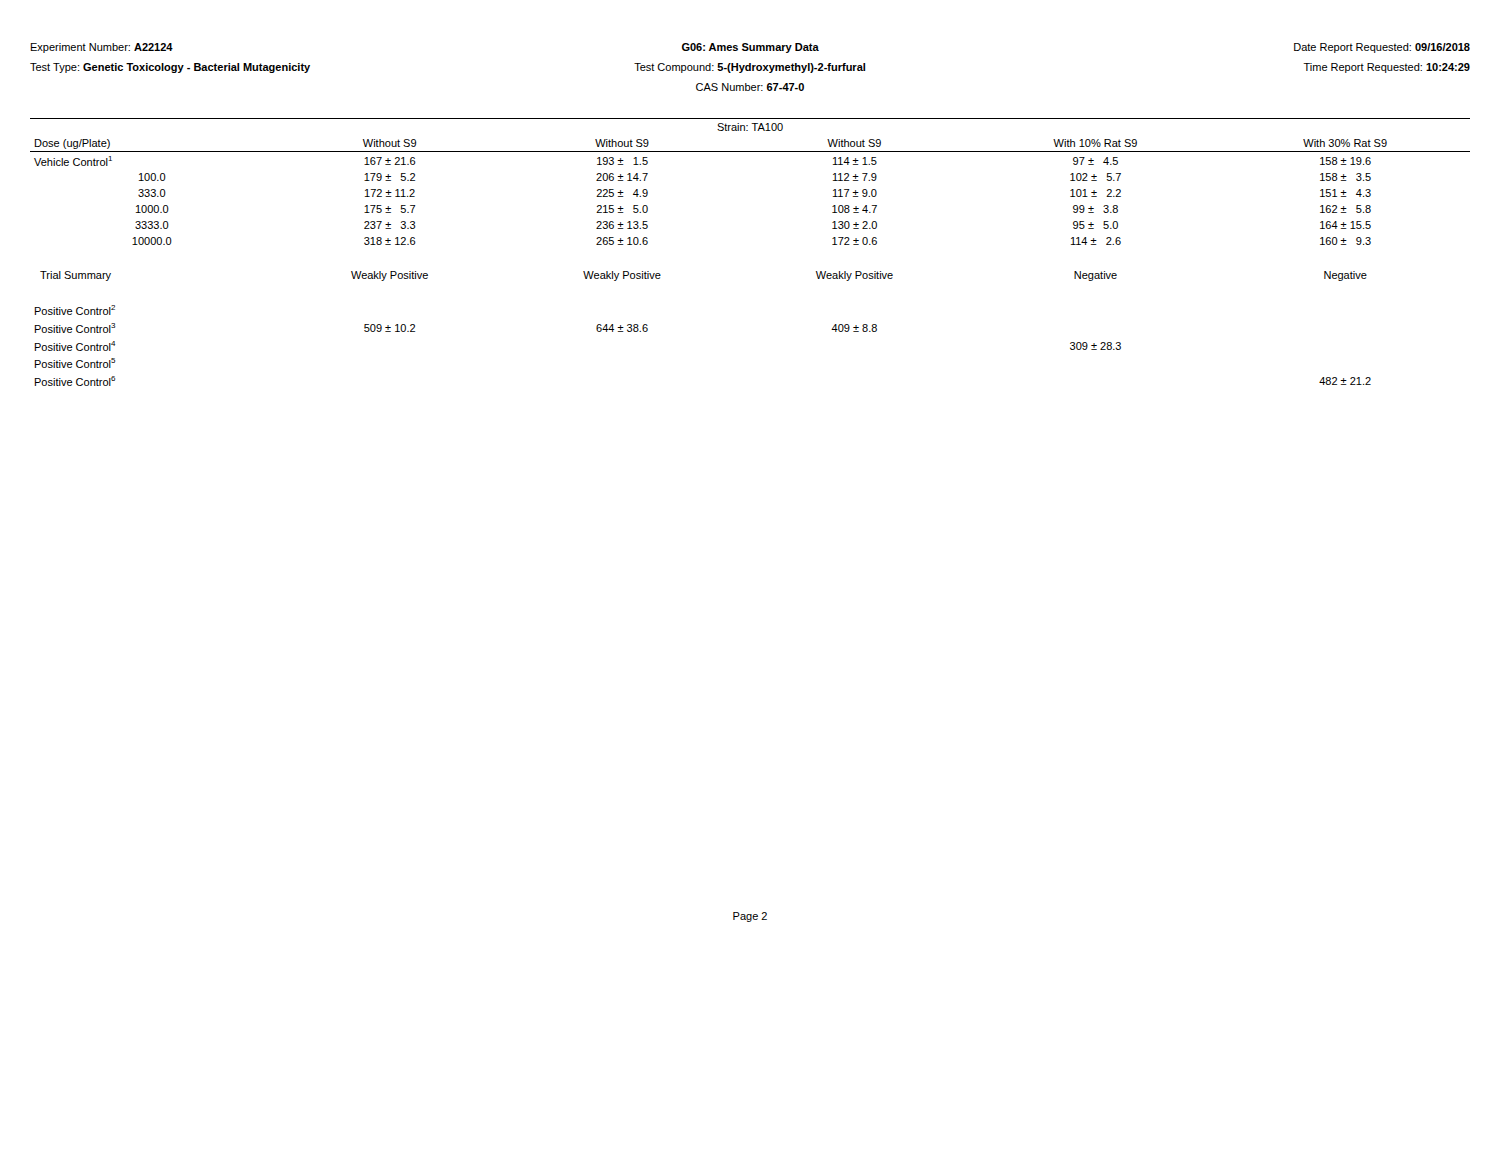Experiment Number: A22124
Test Type: Genetic Toxicology - Bacterial Mutagenicity
G06: Ames Summary Data
Test Compound: 5-(Hydroxymethyl)-2-furfural
CAS Number: 67-47-0
Date Report Requested: 09/16/2018
Time Report Requested: 10:24:29
| Strain: TA100 |
| Dose (ug/Plate) | Without S9 | Without S9 | Without S9 | With 10% Rat S9 | With 30% Rat S9 |
| Vehicle Control 1 | 167 ± 21.6 | 193 ± 1.5 | 114 ± 1.5 | 97 ± 4.5 | 158 ± 19.6 |
| 100.0 | 179 ± 5.2 | 206 ± 14.7 | 112 ± 7.9 | 102 ± 5.7 | 158 ± 3.5 |
| 333.0 | 172 ± 11.2 | 225 ± 4.9 | 117 ± 9.0 | 101 ± 2.2 | 151 ± 4.3 |
| 1000.0 | 175 ± 5.7 | 215 ± 5.0 | 108 ± 4.7 | 99 ± 3.8 | 162 ± 5.8 |
| 3333.0 | 237 ± 3.3 | 236 ± 13.5 | 130 ± 2.0 | 95 ± 5.0 | 164 ± 15.5 |
| 10000.0 | 318 ± 12.6 | 265 ± 10.6 | 172 ± 0.6 | 114 ± 2.6 | 160 ± 9.3 |
| Trial Summary | Weakly Positive | Weakly Positive | Weakly Positive | Negative | Negative |
| Positive Control 2 | | | | | |
| Positive Control 3 | 509 ± 10.2 | 644 ± 38.6 | 409 ± 8.8 | | |
| Positive Control 4 | | | | 309 ± 28.3 | |
| Positive Control 5 | | | | | |
| Positive Control 6 | | | | | 482 ± 21.2 |
Page 2